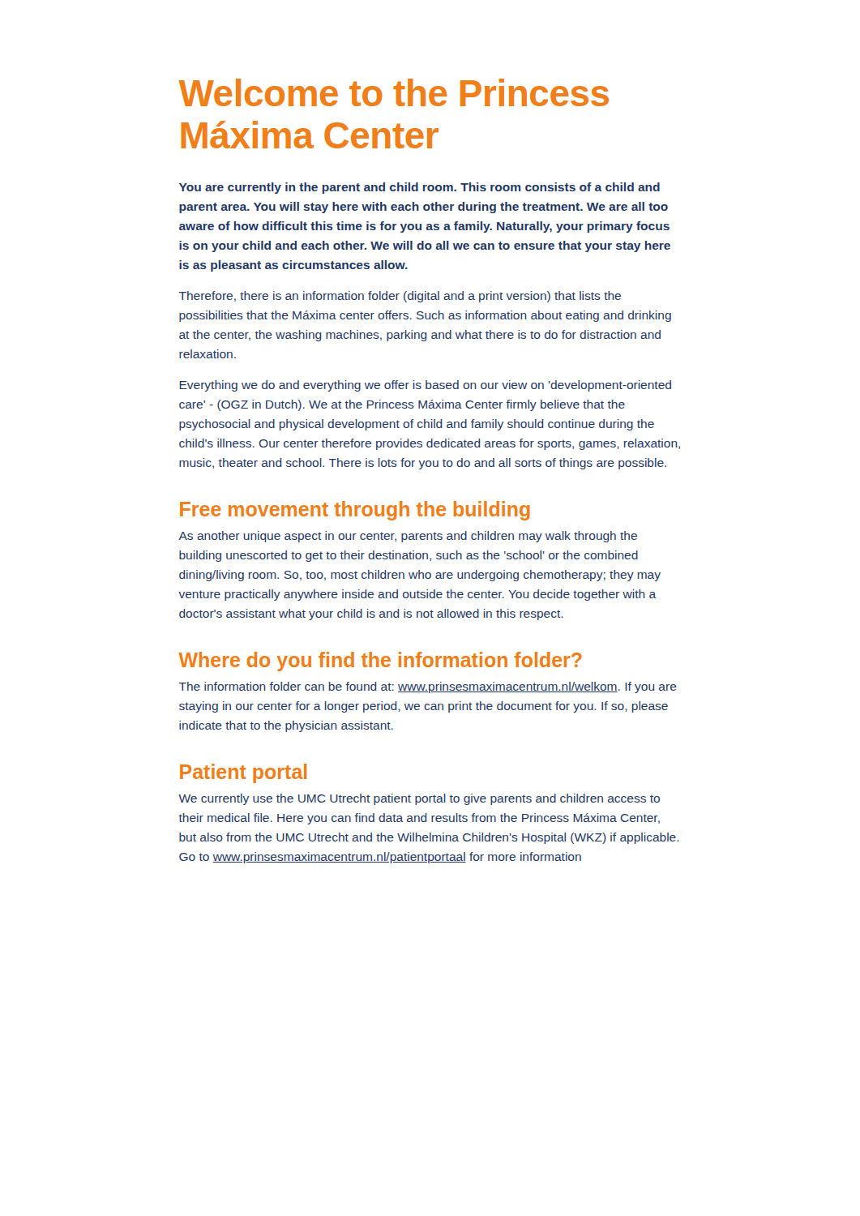Welcome to the Princess Máxima Center
You are currently in the parent and child room. This room consists of a child and parent area. You will stay here with each other during the treatment. We are all too aware of how difficult this time is for you as a family. Naturally, your primary focus is on your child and each other. We will do all we can to ensure that your stay here is as pleasant as circumstances allow.
Therefore, there is an information folder (digital and a print version) that lists the possibilities that the Máxima center offers. Such as information about eating and drinking at the center, the washing machines, parking and what there is to do for distraction and relaxation.
Everything we do and everything we offer is based on our view on 'development-oriented care' - (OGZ in Dutch). We at the Princess Máxima Center firmly believe that the psychosocial and physical development of child and family should continue during the child's illness. Our center therefore provides dedicated areas for sports, games, relaxation, music, theater and school. There is lots for you to do and all sorts of things are possible.
Free movement through the building
As another unique aspect in our center, parents and children may walk through the building unescorted to get to their destination, such as the 'school' or the combined dining/living room. So, too, most children who are undergoing chemotherapy; they may venture practically anywhere inside and outside the center. You decide together with a doctor's assistant what your child is and is not allowed in this respect.
Where do you find the information folder?
The information folder can be found at: www.prinsesmaximacentrum.nl/welkom. If you are staying in our center for a longer period, we can print the document for you. If so, please indicate that to the physician assistant.
Patient portal
We currently use the UMC Utrecht patient portal to give parents and children access to their medical file. Here you can find data and results from the Princess Máxima Center, but also from the UMC Utrecht and the Wilhelmina Children's Hospital (WKZ) if applicable. Go to www.prinsesmaximacentrum.nl/patientportaal for more information